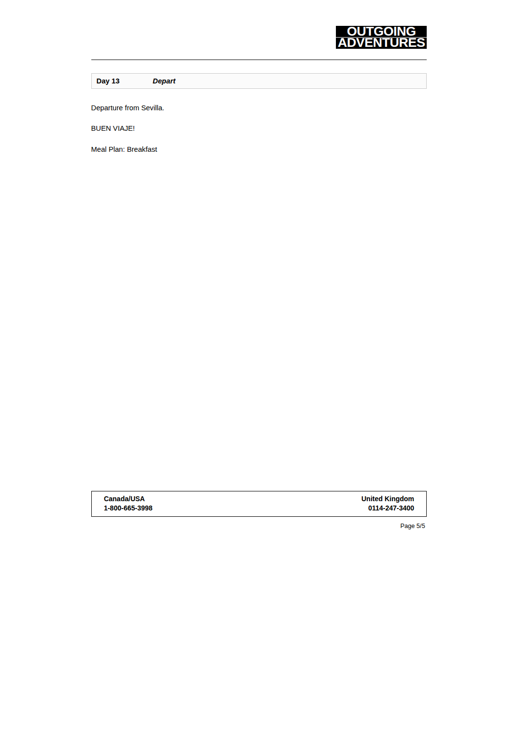OUTGOING ADVENTURES
Day 13 Depart
Departure from Sevilla.
BUEN VIAJE!
Meal Plan: Breakfast
Canada/USA
1-800-665-3998
United Kingdom
0114-247-3400
Page 5/5